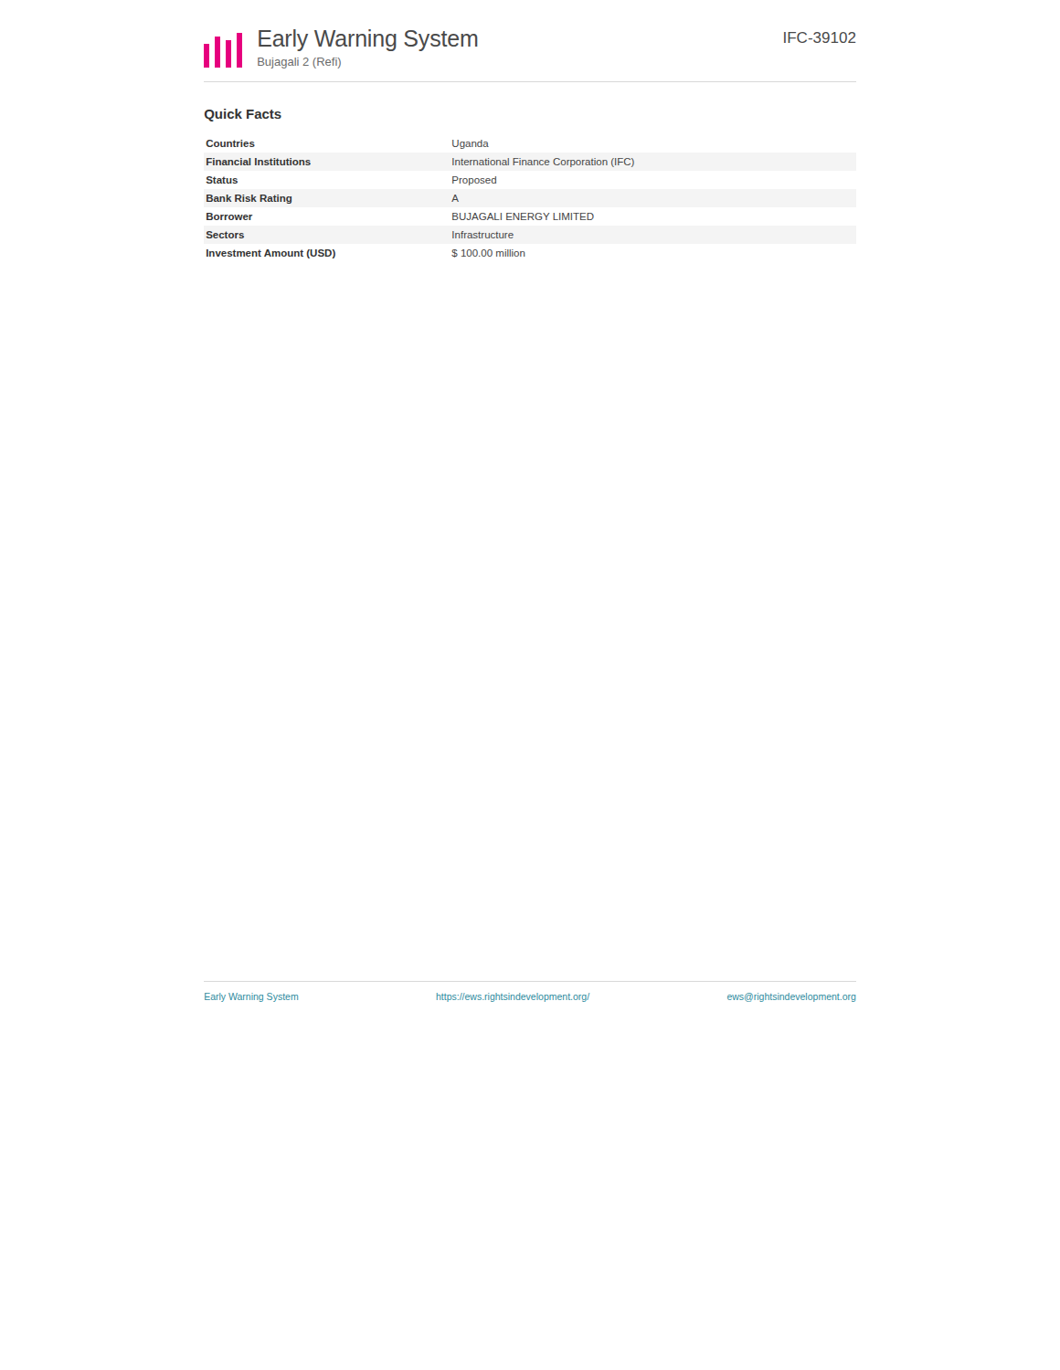Early Warning System
Bujagali 2 (Refi)
IFC-39102
Quick Facts
| Countries | Uganda |
| Financial Institutions | International Finance Corporation (IFC) |
| Status | Proposed |
| Bank Risk Rating | A |
| Borrower | BUJAGALI ENERGY LIMITED |
| Sectors | Infrastructure |
| Investment Amount (USD) | $ 100.00 million |
Early Warning System
https://ews.rightsindevelopment.org/
ews@rightsindevelopment.org